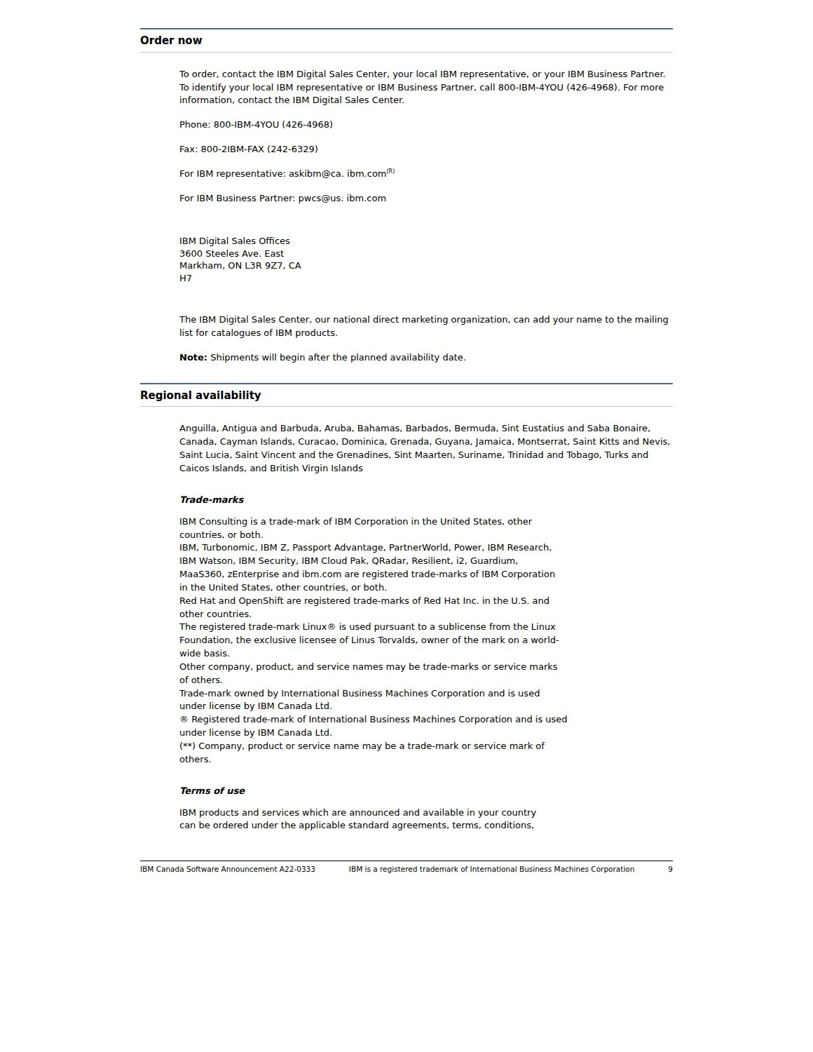Order now
To order, contact the IBM Digital Sales Center, your local IBM representative, or your IBM Business Partner. To identify your local IBM representative or IBM Business Partner, call 800-IBM-4YOU (426-4968). For more information, contact the IBM Digital Sales Center.
Phone: 800-IBM-4YOU (426-4968)
Fax: 800-2IBM-FAX (242-6329)
For IBM representative: askibm@ca. ibm.com(R)
For IBM Business Partner: pwcs@us. ibm.com
IBM Digital Sales Offices
3600 Steeles Ave. East
Markham, ON L3R 9Z7, CA
H7
The IBM Digital Sales Center, our national direct marketing organization, can add your name to the mailing list for catalogues of IBM products.
Note: Shipments will begin after the planned availability date.
Regional availability
Anguilla, Antigua and Barbuda, Aruba, Bahamas, Barbados, Bermuda, Sint Eustatius and Saba Bonaire, Canada, Cayman Islands, Curacao, Dominica, Grenada, Guyana, Jamaica, Montserrat, Saint Kitts and Nevis, Saint Lucia, Saint Vincent and the Grenadines, Sint Maarten, Suriname, Trinidad and Tobago, Turks and Caicos Islands, and British Virgin Islands
Trade-marks
IBM Consulting is a trade-mark of IBM Corporation in the United States, other
countries, or both.
IBM, Turbonomic, IBM Z, Passport Advantage, PartnerWorld, Power, IBM Research,
IBM Watson, IBM Security, IBM Cloud Pak, QRadar, Resilient, i2, Guardium,
MaaS360, zEnterprise and ibm.com are registered trade-marks of IBM Corporation
in the United States, other countries, or both.
Red Hat and OpenShift are registered trade-marks of Red Hat Inc. in the U.S. and
other countries.
The registered trade-mark Linux® is used pursuant to a sublicense from the Linux
Foundation, the exclusive licensee of Linus Torvalds, owner of the mark on a world-
wide basis.
Other company, product, and service names may be trade-marks or service marks
of others.
Trade-mark owned by International Business Machines Corporation and is used
under license by IBM Canada Ltd.
® Registered trade-mark of International Business Machines Corporation and is used
under license by IBM Canada Ltd.
(**) Company, product or service name may be a trade-mark or service mark of
others.
Terms of use
IBM products and services which are announced and available in your country
can be ordered under the applicable standard agreements, terms, conditions,
IBM Canada Software Announcement A22-0333
IBM is a registered trademark of International Business Machines Corporation
9